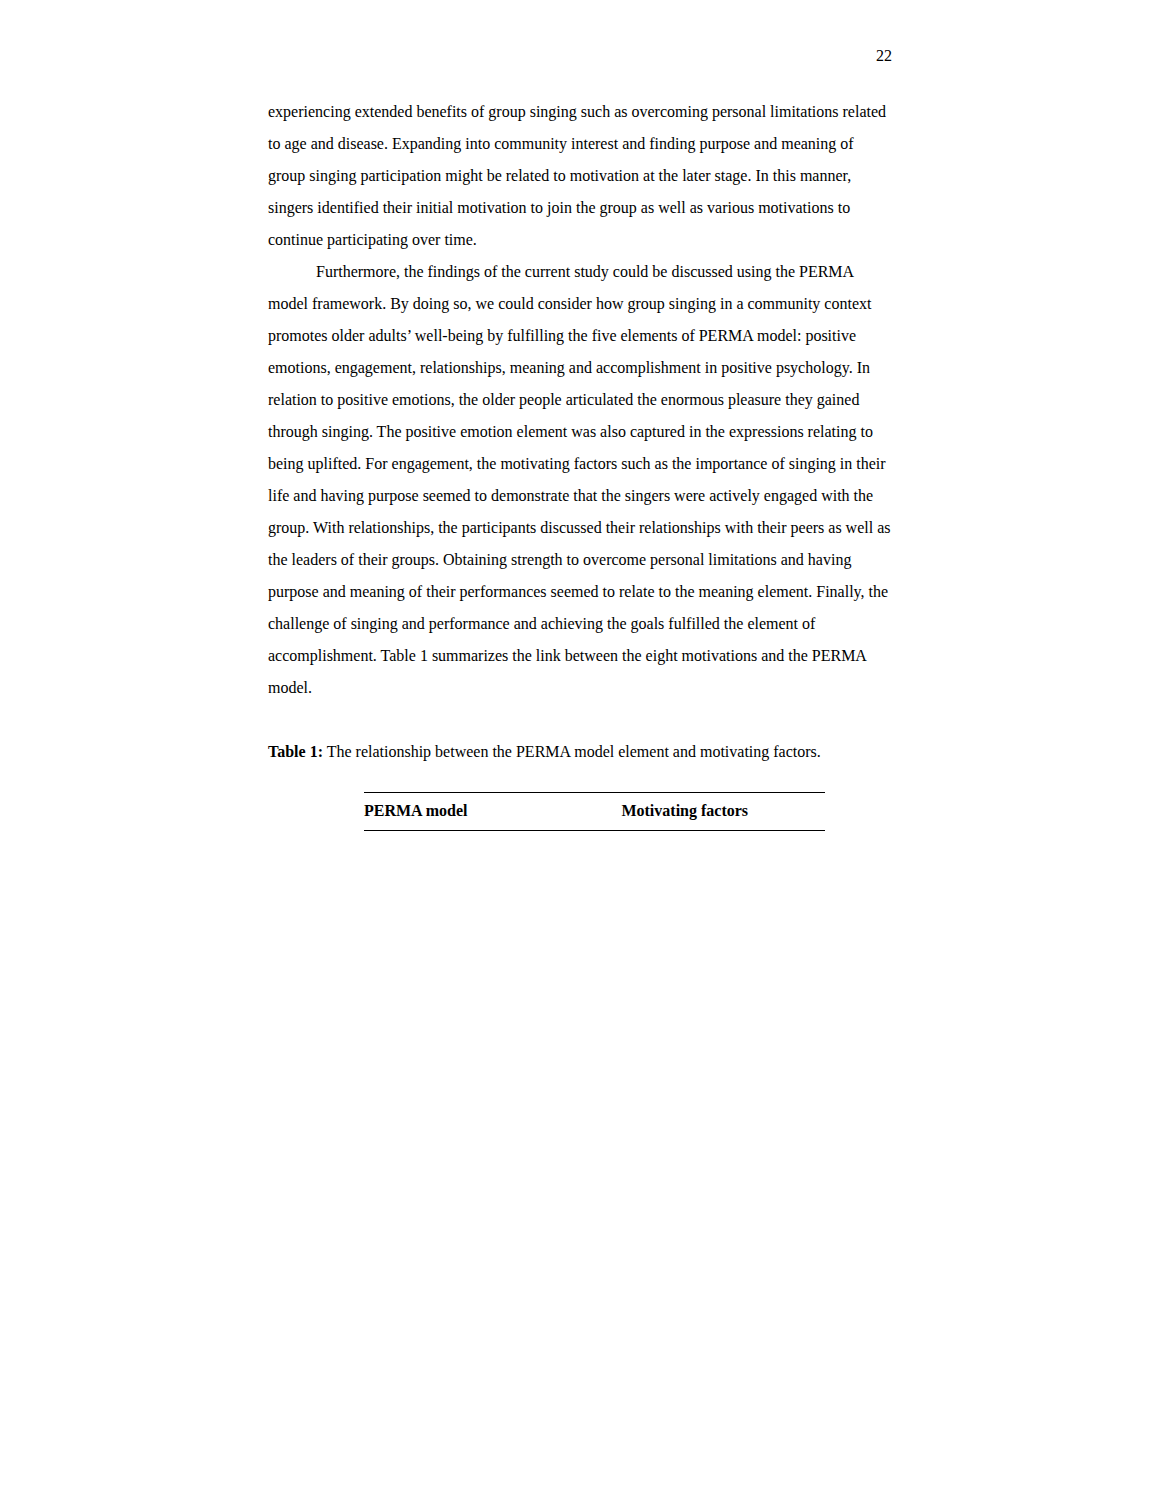22
experiencing extended benefits of group singing such as overcoming personal limitations related to age and disease. Expanding into community interest and finding purpose and meaning of group singing participation might be related to motivation at the later stage. In this manner, singers identified their initial motivation to join the group as well as various motivations to continue participating over time.
Furthermore, the findings of the current study could be discussed using the PERMA model framework. By doing so, we could consider how group singing in a community context promotes older adults’ well-being by fulfilling the five elements of PERMA model: positive emotions, engagement, relationships, meaning and accomplishment in positive psychology. In relation to positive emotions, the older people articulated the enormous pleasure they gained through singing. The positive emotion element was also captured in the expressions relating to being uplifted. For engagement, the motivating factors such as the importance of singing in their life and having purpose seemed to demonstrate that the singers were actively engaged with the group. With relationships, the participants discussed their relationships with their peers as well as the leaders of their groups. Obtaining strength to overcome personal limitations and having purpose and meaning of their performances seemed to relate to the meaning element. Finally, the challenge of singing and performance and achieving the goals fulfilled the element of accomplishment. Table 1 summarizes the link between the eight motivations and the PERMA model.
Table 1: The relationship between the PERMA model element and motivating factors.
| PERMA model | Motivating factors |
| --- | --- |